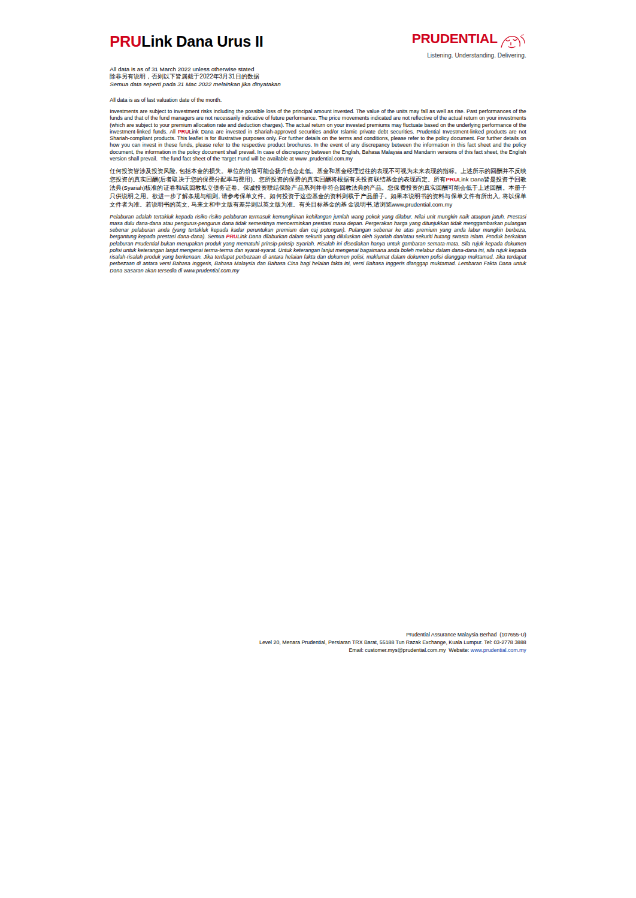PRULink Dana Urus II
PRUDENTIAL
Listening. Understanding. Delivering.
All data is as of 31 March 2022 unless otherwise stated
除非另有说明，否则以下皆属截于2022年3月31日的数据
Semua data seperti pada 31 Mac 2022 melainkan jika dinyatakan
All data is as of last valuation date of the month.
Investments are subject to investment risks including the possible loss of the principal amount invested. The value of the units may fall as well as rise. Past performances of the funds and that of the fund managers are not necessarily indicative of future performance. The price movements indicated are not reflective of the actual return on your investments (which are subject to your premium allocation rate and deduction charges). The actual return on your invested premiums may fluctuate based on the underlying performance of the investment-linked funds. All PRULink Dana are invested in Shariah-approved securities and/or Islamic private debt securities. Prudential Investment-linked products are not Shariah-compliant products. This leaflet is for illustrative purposes only. For further details on the terms and conditions, please refer to the policy document. For further details on how you can invest in these funds, please refer to the respective product brochures. In the event of any discrepancy between the information in this fact sheet and the policy document, the information in the policy document shall prevail. In case of discrepancy between the English, Bahasa Malaysia and Mandarin versions of this fact sheet, the English version shall prevail. The fund fact sheet of the Target Fund will be available at www .prudential.com.my
任何投资皆涉及投资风险, 包括本金的损失。单位的价值可能会扬升也会走低。基金和基金经理过往的表现不可视为未来表现的指标。上述所示的回酬并不反映您投资的真实回酬(后者取决于您的保费分配率与费用)。您所投资的保费的真实回酬将根据有关投资联结基金的表现而定。所有PRULink Dana皆是投资予回教法典(Syariah)核准的证卷和/或回教私立债务证卷。保诚投资联结保险产品系列并非符合回教法典的产品。您保费投资的真实回酬可能会低于上述回酬。本册子只供说明之用。欲进一步了解条规与细则, 请参考保单文件。如何投资于这些基金的资料则载于产品册子。如果本说明书的资料与保单文件有所出入, 将以保单文件者为准。若说明书的英文, 马来文和中文版有差异则以英文版为准。有关目标基金的基 金说明书,请浏览www.prudential.com.my
Pelaburan adalah tertakluk kepada risiko-risiko pelaburan termasuk kemungkinan kehilangan jumlah wang pokok yang dilabur. Nilai unit mungkin naik ataupun jatuh. Prestasi masa dulu dana-dana atau pengurus-pengurus dana tidak semestinya mencerminkan prestasi masa depan. Pergerakan harga yang ditunjukkan tidak menggambarkan pulangan sebenar pelaburan anda (yang tertakluk kepada kadar peruntukan premium dan caj potongan). Pulangan sebenar ke atas premium yang anda labur mungkin berbeza, bergantung kepada prestasi dana-dana). Semua PRULink Dana dilaburkan dalam sekuriti yang diluluskan oleh Syariah dan/atau sekuriti hutang swasta Islam. Produk berkaitan pelaburan Prudential bukan merupakan produk yang mematuhi prinsip-prinsip Syariah. Risalah ini disediakan hanya untuk gambaran semata-mata. Sila rujuk kepada dokumen polisi untuk keterangan lanjut mengenai terma-terma dan syarat-syarat. Untuk keterangan lanjut mengenai bagaimana anda boleh melabur dalam dana-dana ini, sila rujuk kepada risalah-risalah produk yang berkenaan. Jika terdapat perbezaan di antara helaian fakta dan dokumen polisi, maklumat dalam dokumen polisi dianggap muktamad. Jika terdapat perbezaan di antara versi Bahasa Inggeris, Bahasa Malaysia dan Bahasa Cina bagi helaian fakta ini, versi Bahasa Inggeris dianggap muktamad. Lembaran Fakta Dana untuk Dana Sasaran akan tersedia di www.prudential.com.my
Prudential Assurance Malaysia Berhad (107655-U)
Level 20, Menara Prudential, Persiaran TRX Barat, 55188 Tun Razak Exchange, Kuala Lumpur. Tel: 03-2778 3888
Email: customer.mys@prudential.com.my Website: www.prudential.com.my